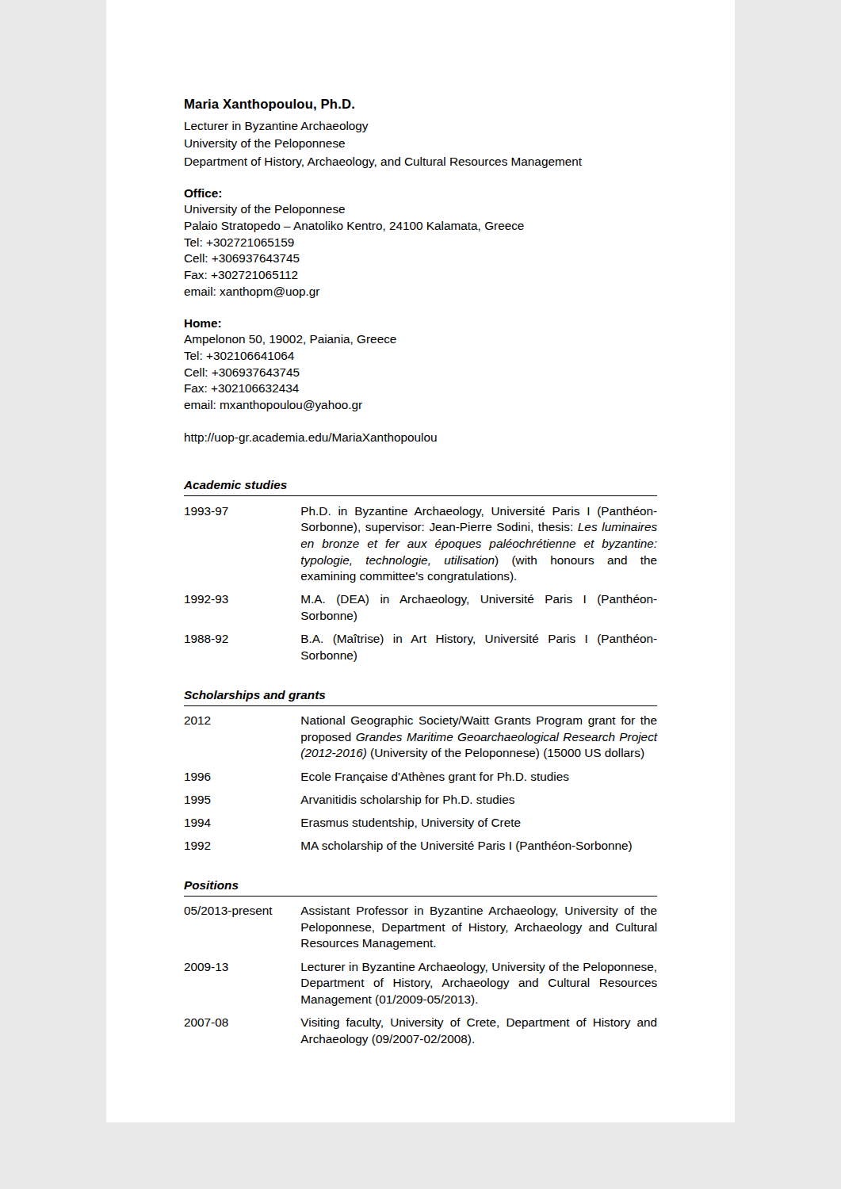Maria Xanthopoulou, Ph.D.
Lecturer in Byzantine Archaeology
University of the Peloponnese
Department of History, Archaeology, and Cultural Resources Management
Office:
University of the Peloponnese
Palaio Stratopedo – Anatoliko Kentro, 24100 Kalamata, Greece
Tel: +302721065159
Cell: +306937643745
Fax: +302721065112
email: xanthopm@uop.gr
Home:
Ampelonon 50, 19002, Paiania, Greece
Tel: +302106641064
Cell: +306937643745
Fax: +302106632434
email: mxanthopoulou@yahoo.gr
http://uop-gr.academia.edu/MariaXanthopoulou
Academic studies
| 1993-97 | Ph.D. in Byzantine Archaeology, Université Paris I (Panthéon-Sorbonne), supervisor: Jean-Pierre Sodini, thesis: Les luminaires en bronze et fer aux époques paléochrétienne et byzantine: typologie, technologie, utilisation ) (with honours and the examining committee's congratulations). |
| 1992-93 | M.A. (DEA) in Archaeology, Université Paris I (Panthéon-Sorbonne) |
| 1988-92 | B.A. (Maîtrise) in Art History, Université Paris I (Panthéon-Sorbonne) |
Scholarships and grants
| 2012 | National Geographic Society/Waitt Grants Program grant for the proposed Grandes Maritime Geoarchaeological Research Project (2012-2016) (University of the Peloponnese) (15000 US dollars) |
| 1996 | Ecole Française d'Athènes grant for Ph.D. studies |
| 1995 | Arvanitidis scholarship for Ph.D. studies |
| 1994 | Erasmus studentship, University of Crete |
| 1992 | MA scholarship of the Université Paris I (Panthéon-Sorbonne) |
Positions
| 05/2013-present | Assistant Professor in Byzantine Archaeology, University of the Peloponnese, Department of History, Archaeology and Cultural Resources Management. |
| 2009-13 | Lecturer in Byzantine Archaeology, University of the Peloponnese, Department of History, Archaeology and Cultural Resources Management (01/2009-05/2013). |
| 2007-08 | Visiting faculty, University of Crete, Department of History and Archaeology (09/2007-02/2008). |